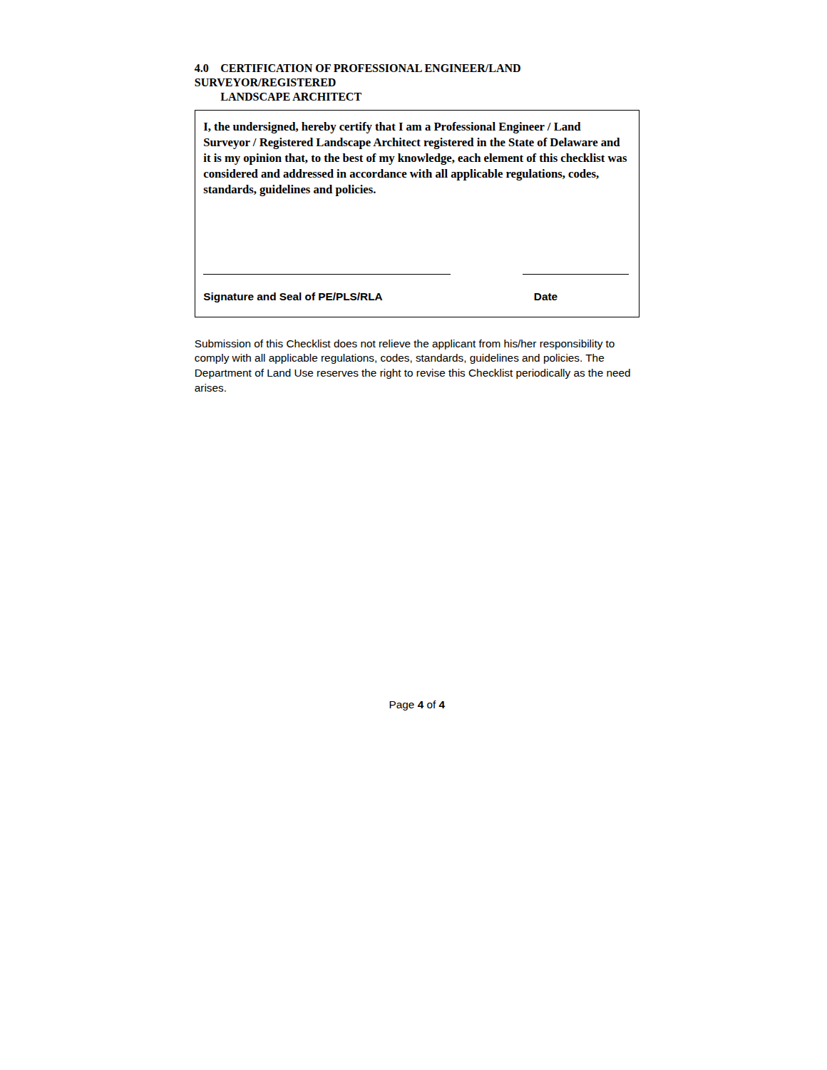4.0 CERTIFICATION OF PROFESSIONAL ENGINEER/LAND SURVEYOR/REGISTERED LANDSCAPE ARCHITECT
I, the undersigned, hereby certify that I am a Professional Engineer / Land Surveyor / Registered Landscape Architect registered in the State of Delaware and it is my opinion that, to the best of my knowledge, each element of this checklist was considered and addressed in accordance with all applicable regulations, codes, standards, guidelines and policies.
Signature and Seal of PE/PLS/RLA
Date
Submission of this Checklist does not relieve the applicant from his/her responsibility to comply with all applicable regulations, codes, standards, guidelines and policies. The Department of Land Use reserves the right to revise this Checklist periodically as the need arises.
Page 4 of 4